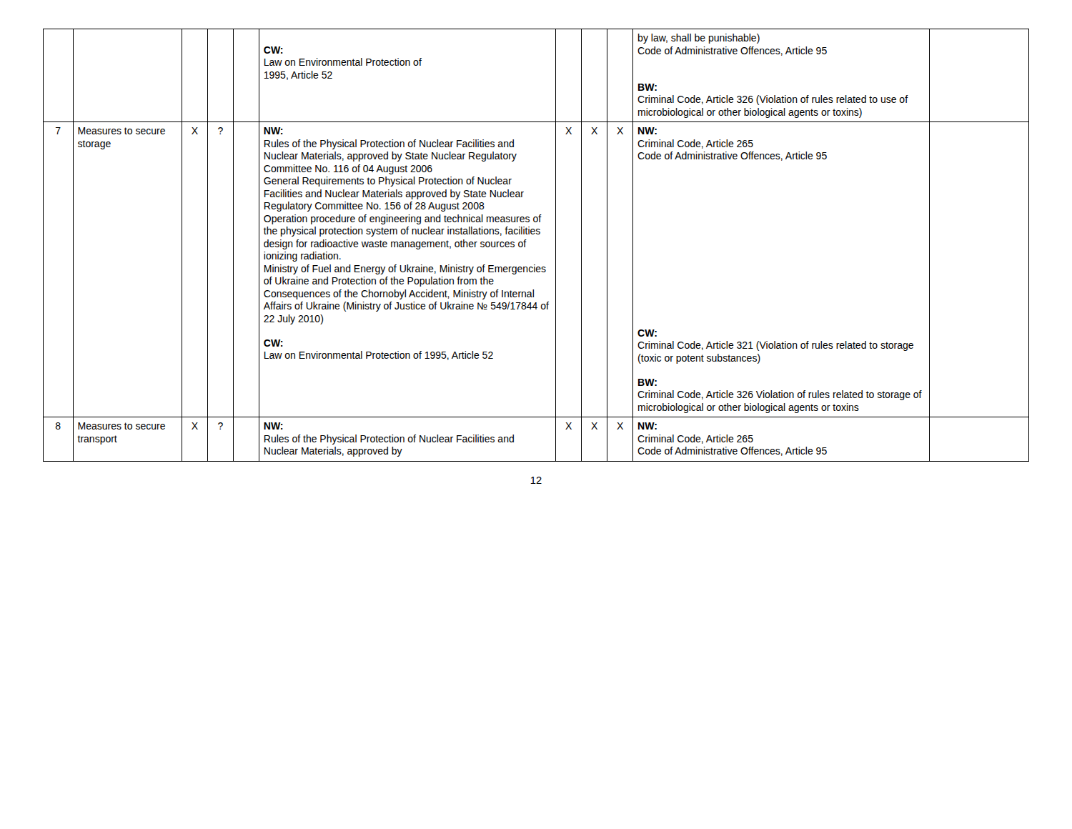| | | | | | CW: Law on Environmental Protection of 1995, Article 52 | | | | by law, shall be punishable) Code of Administrative Offences, Article 95 BW: Criminal Code, Article 326 (Violation of rules related to use of microbiological or other biological agents or toxins) | |
| 7 | Measures to secure storage | X | ? | | NW: Rules of the Physical Protection of Nuclear Facilities and Nuclear Materials, approved by State Nuclear Regulatory Committee No. 116 of 04 August 2006 General Requirements to Physical Protection of Nuclear Facilities and Nuclear Materials approved by State Nuclear Regulatory Committee No. 156 of 28 August 2008 Operation procedure of engineering and technical measures of the physical protection system of nuclear installations, facilities design for radioactive waste management, other sources of ionizing radiation. Ministry of Fuel and Energy of Ukraine, Ministry of Emergencies of Ukraine and Protection of the Population from the Consequences of the Chornobyl Accident, Ministry of Internal Affairs of Ukraine (Ministry of Justice of Ukraine № 549/17844 of 22 July 2010) CW: Law on Environmental Protection of 1995, Article 52 | X | X | X | NW: Criminal Code, Article 265 Code of Administrative Offences, Article 95 CW: Criminal Code, Article 321 (Violation of rules related to storage (toxic or potent substances) BW: Criminal Code, Article 326 Violation of rules related to storage of microbiological or other biological agents or toxins | |
| 8 | Measures to secure transport | X | ? | | NW: Rules of the Physical Protection of Nuclear Facilities and Nuclear Materials, approved by | X | X | X | NW: Criminal Code, Article 265 Code of Administrative Offences, Article 95 | |
12